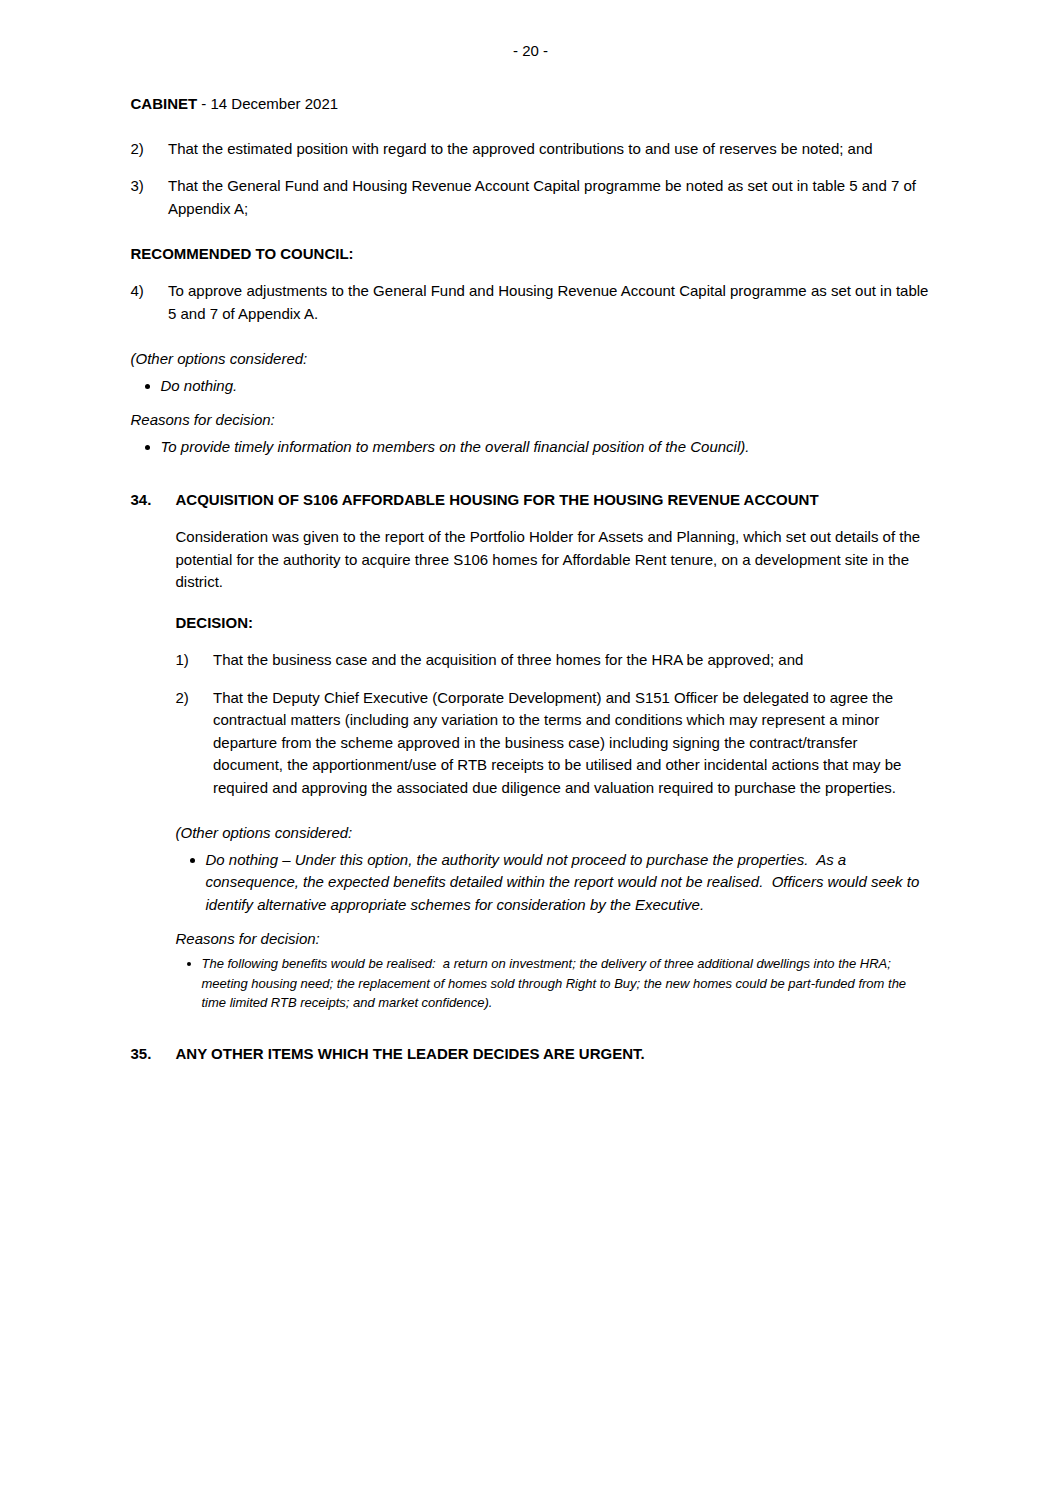- 20 -
CABINET - 14 December 2021
2) That the estimated position with regard to the approved contributions to and use of reserves be noted; and
3) That the General Fund and Housing Revenue Account Capital programme be noted as set out in table 5 and 7 of Appendix A;
RECOMMENDED TO COUNCIL:
4) To approve adjustments to the General Fund and Housing Revenue Account Capital programme as set out in table 5 and 7 of Appendix A.
(Other options considered:
Do nothing.
Reasons for decision:
To provide timely information to members on the overall financial position of the Council).
34.
ACQUISITION OF S106 AFFORDABLE HOUSING FOR THE HOUSING REVENUE ACCOUNT
Consideration was given to the report of the Portfolio Holder for Assets and Planning, which set out details of the potential for the authority to acquire three S106 homes for Affordable Rent tenure, on a development site in the district.
DECISION:
1) That the business case and the acquisition of three homes for the HRA be approved; and
2) That the Deputy Chief Executive (Corporate Development) and S151 Officer be delegated to agree the contractual matters (including any variation to the terms and conditions which may represent a minor departure from the scheme approved in the business case) including signing the contract/transfer document, the apportionment/use of RTB receipts to be utilised and other incidental actions that may be required and approving the associated due diligence and valuation required to purchase the properties.
(Other options considered:
Do nothing – Under this option, the authority would not proceed to purchase the properties. As a consequence, the expected benefits detailed within the report would not be realised. Officers would seek to identify alternative appropriate schemes for consideration by the Executive.
Reasons for decision:
The following benefits would be realised: a return on investment; the delivery of three additional dwellings into the HRA; meeting housing need; the replacement of homes sold through Right to Buy; the new homes could be part-funded from the time limited RTB receipts; and market confidence).
35.
ANY OTHER ITEMS WHICH THE LEADER DECIDES ARE URGENT.